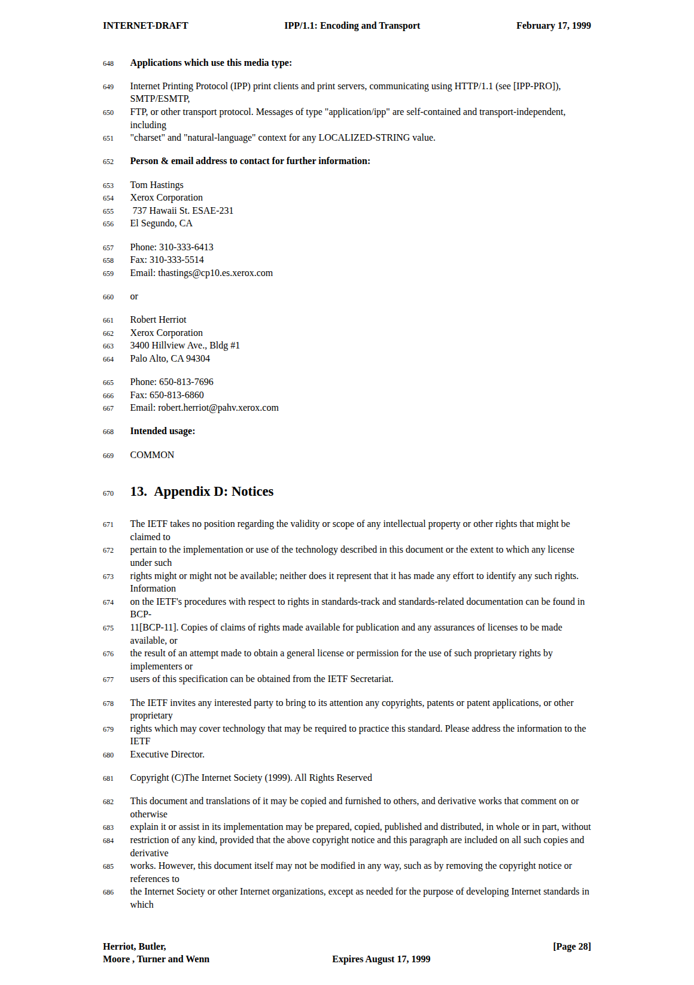INTERNET-DRAFT
IPP/1.1: Encoding and Transport
February 17, 1999
648 Applications which use this media type:
649 Internet Printing Protocol (IPP) print clients and print servers, communicating using HTTP/1.1 (see [IPP-PRO]), SMTP/ESMTP,
650 FTP, or other transport protocol. Messages of type "application/ipp" are self-contained and transport-independent, including
651"charset" and "natural-language" context for any LOCALIZED-STRING value.
652 Person & email address to contact for further information:
653 Tom Hastings
654 Xerox Corporation
655 737 Hawaii St. ESAE-231
656 El Segundo, CA
657 Phone: 310-333-6413
658 Fax: 310-333-5514
659 Email: thastings@cp10.es.xerox.com
660 or
661 Robert Herriot
662 Xerox Corporation
6633400 Hillview Ave., Bldg #1
664 Palo Alto, CA 94304
665 Phone: 650-813-7696
666 Fax: 650-813-6860
667 Email: robert.herriot@pahv.xerox.com
668 Intended usage:
669 COMMON
67013. Appendix D: Notices
671 The IETF takes no position regarding the validity or scope of any intellectual property or other rights that might be claimed to
672 pertain to the implementation or use of the technology described in this document or the extent to which any license under such
673 rights might or might not be available; neither does it represent that it has made any effort to identify any such rights. Information
674 on the IETF's procedures with respect to rights in standards-track and standards-related documentation can be found in BCP-
67511[BCP-11]. Copies of claims of rights made available for publication and any assurances of licenses to be made available, or
676 the result of an attempt made to obtain a general license or permission for the use of such proprietary rights by implementers or
677 users of this specification can be obtained from the IETF Secretariat.
678 The IETF invites any interested party to bring to its attention any copyrights, patents or patent applications, or other proprietary
679 rights which may cover technology that may be required to practice this standard. Please address the information to the IETF
680 Executive Director.
681 Copyright (C)The Internet Society (1999). All Rights Reserved
682 This document and translations of it may be copied and furnished to others, and derivative works that comment on or otherwise
683 explain it or assist in its implementation may be prepared, copied, published and distributed, in whole or in part, without
684 restriction of any kind, provided that the above copyright notice and this paragraph are included on all such copies and derivative
685 works. However, this document itself may not be modified in any way, such as by removing the copyright notice or references to
686 the Internet Society or other Internet organizations, except as needed for the purpose of developing Internet standards in which
Herriot, Butler, Moore , Turner and Wenn
Expires August 17, 1999
[Page 28]